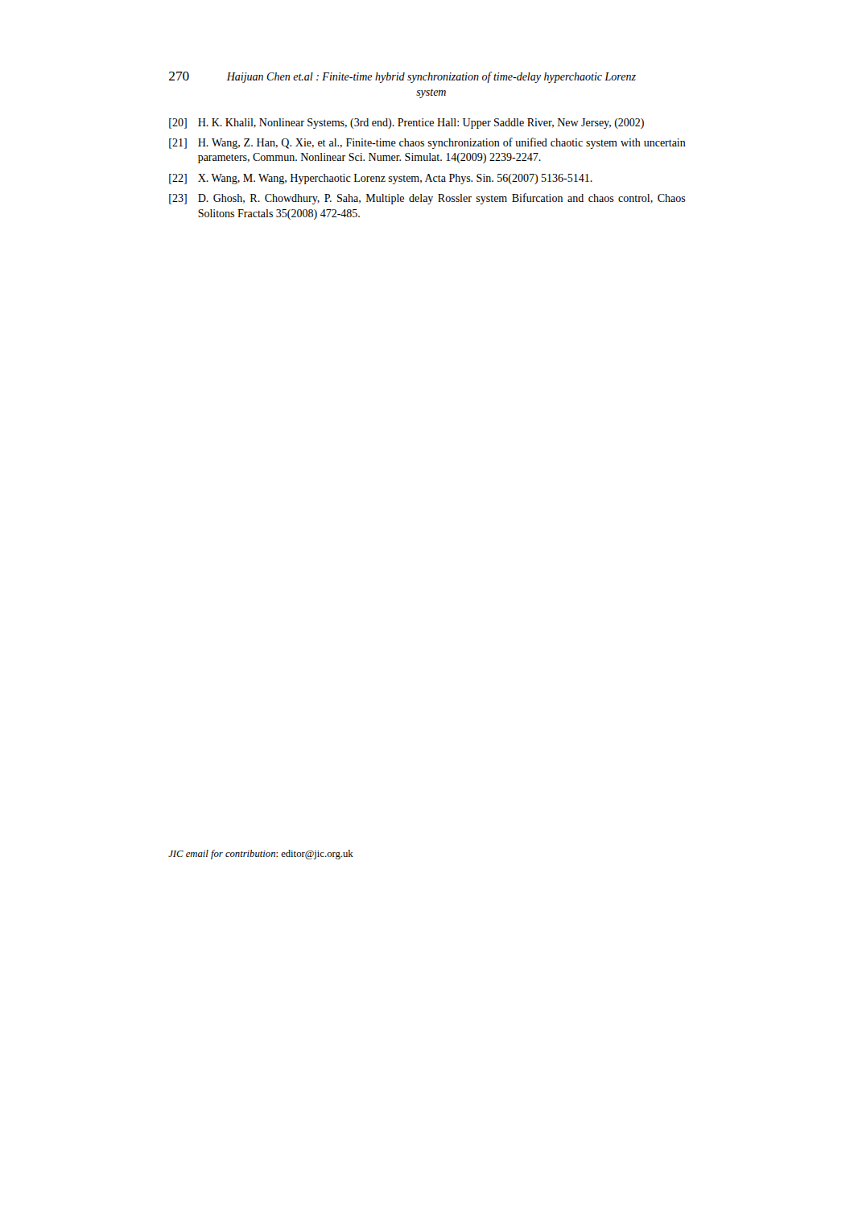270
Haijuan Chen et.al : Finite-time hybrid synchronization of time-delay hyperchaotic Lorenz system
[20] H. K. Khalil, Nonlinear Systems, (3rd end). Prentice Hall: Upper Saddle River, New Jersey, (2002)
[21] H. Wang, Z. Han, Q. Xie, et al., Finite-time chaos synchronization of unified chaotic system with uncertain parameters, Commun. Nonlinear Sci. Numer. Simulat. 14(2009) 2239-2247.
[22] X. Wang, M. Wang, Hyperchaotic Lorenz system, Acta Phys. Sin. 56(2007) 5136-5141.
[23] D. Ghosh, R. Chowdhury, P. Saha, Multiple delay Rossler system Bifurcation and chaos control, Chaos Solitons Fractals 35(2008) 472-485.
JIC email for contribution: editor@jic.org.uk